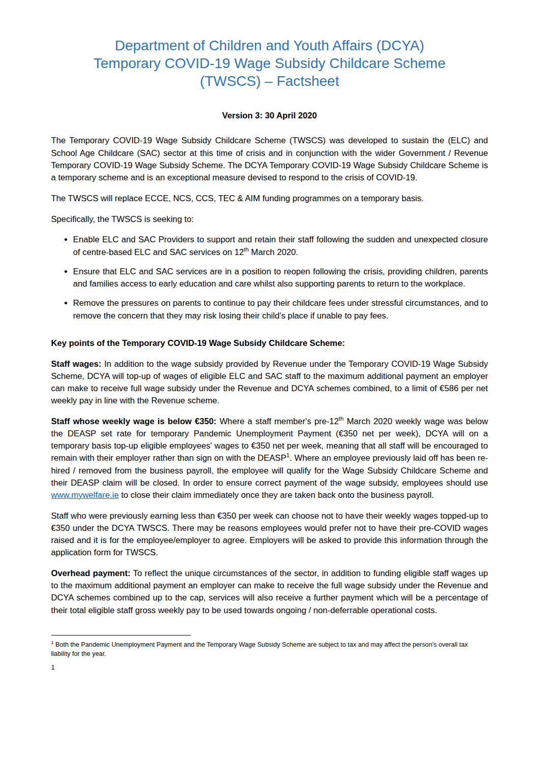Department of Children and Youth Affairs (DCYA)
Temporary COVID-19 Wage Subsidy Childcare Scheme
(TWSCS) – Factsheet
Version 3: 30 April 2020
The Temporary COVID-19 Wage Subsidy Childcare Scheme (TWSCS) was developed to sustain the (ELC) and School Age Childcare (SAC) sector at this time of crisis and in conjunction with the wider Government / Revenue Temporary COVID-19 Wage Subsidy Scheme. The DCYA Temporary COVID-19 Wage Subsidy Childcare Scheme is a temporary scheme and is an exceptional measure devised to respond to the crisis of COVID-19.
The TWSCS will replace ECCE, NCS, CCS, TEC & AIM funding programmes on a temporary basis.
Specifically, the TWSCS is seeking to:
Enable ELC and SAC Providers to support and retain their staff following the sudden and unexpected closure of centre-based ELC and SAC services on 12th March 2020.
Ensure that ELC and SAC services are in a position to reopen following the crisis, providing children, parents and families access to early education and care whilst also supporting parents to return to the workplace.
Remove the pressures on parents to continue to pay their childcare fees under stressful circumstances, and to remove the concern that they may risk losing their child's place if unable to pay fees.
Key points of the Temporary COVID-19 Wage Subsidy Childcare Scheme:
Staff wages: In addition to the wage subsidy provided by Revenue under the Temporary COVID-19 Wage Subsidy Scheme, DCYA will top-up of wages of eligible ELC and SAC staff to the maximum additional payment an employer can make to receive full wage subsidy under the Revenue and DCYA schemes combined, to a limit of €586 per net weekly pay in line with the Revenue scheme.
Staff whose weekly wage is below €350: Where a staff member's pre-12th March 2020 weekly wage was below the DEASP set rate for temporary Pandemic Unemployment Payment (€350 net per week), DCYA will on a temporary basis top-up eligible employees' wages to €350 net per week, meaning that all staff will be encouraged to remain with their employer rather than sign on with the DEASP1. Where an employee previously laid off has been re-hired / removed from the business payroll, the employee will qualify for the Wage Subsidy Childcare Scheme and their DEASP claim will be closed. In order to ensure correct payment of the wage subsidy, employees should use www.mywelfare.ie to close their claim immediately once they are taken back onto the business payroll.
Staff who were previously earning less than €350 per week can choose not to have their weekly wages topped-up to €350 under the DCYA TWSCS. There may be reasons employees would prefer not to have their pre-COVID wages raised and it is for the employee/employer to agree. Employers will be asked to provide this information through the application form for TWSCS.
Overhead payment: To reflect the unique circumstances of the sector, in addition to funding eligible staff wages up to the maximum additional payment an employer can make to receive the full wage subsidy under the Revenue and DCYA schemes combined up to the cap, services will also receive a further payment which will be a percentage of their total eligible staff gross weekly pay to be used towards ongoing / non-deferrable operational costs.
1 Both the Pandemic Unemployment Payment and the Temporary Wage Subsidy Scheme are subject to tax and may affect the person's overall tax liability for the year.
1